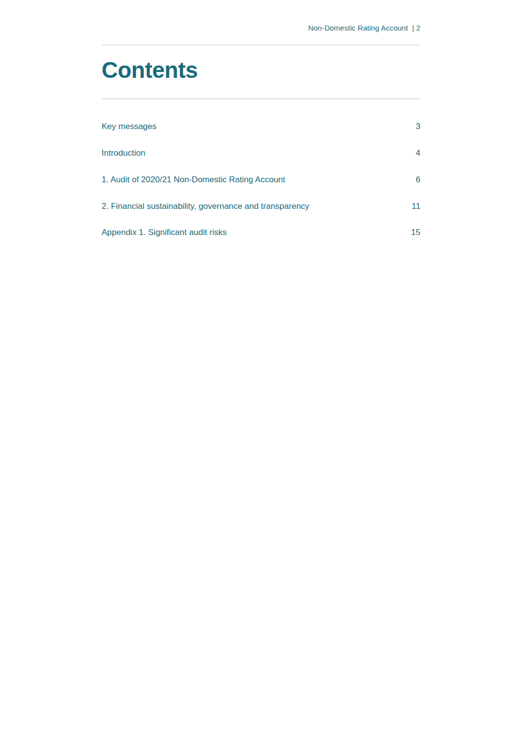Non-Domestic Rating Account | 2
Contents
Key messages 3
Introduction 4
1. Audit of 2020/21 Non-Domestic Rating Account 6
2. Financial sustainability, governance and transparency 11
Appendix 1. Significant audit risks 15